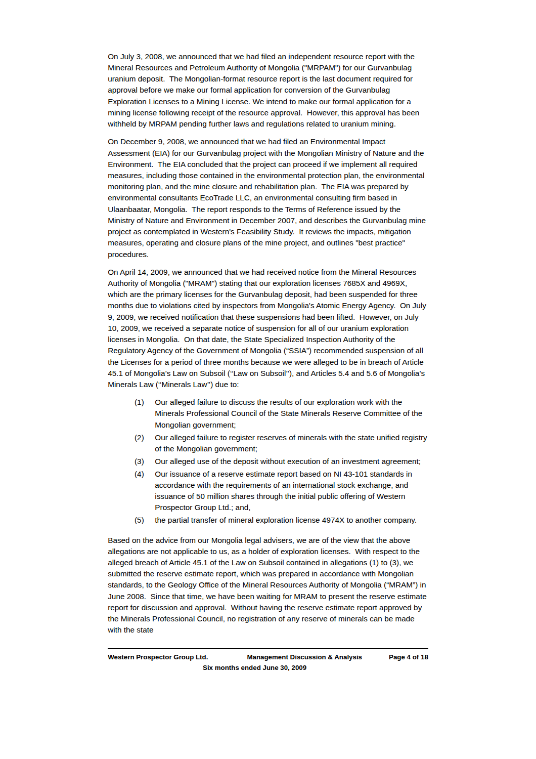On July 3, 2008, we announced that we had filed an independent resource report with the Mineral Resources and Petroleum Authority of Mongolia ("MRPAM") for our Gurvanbulag uranium deposit. The Mongolian-format resource report is the last document required for approval before we make our formal application for conversion of the Gurvanbulag Exploration Licenses to a Mining License. We intend to make our formal application for a mining license following receipt of the resource approval. However, this approval has been withheld by MRPAM pending further laws and regulations related to uranium mining.
On December 9, 2008, we announced that we had filed an Environmental Impact Assessment (EIA) for our Gurvanbulag project with the Mongolian Ministry of Nature and the Environment. The EIA concluded that the project can proceed if we implement all required measures, including those contained in the environmental protection plan, the environmental monitoring plan, and the mine closure and rehabilitation plan. The EIA was prepared by environmental consultants EcoTrade LLC, an environmental consulting firm based in Ulaanbaatar, Mongolia. The report responds to the Terms of Reference issued by the Ministry of Nature and Environment in December 2007, and describes the Gurvanbulag mine project as contemplated in Western's Feasibility Study. It reviews the impacts, mitigation measures, operating and closure plans of the mine project, and outlines "best practice" procedures.
On April 14, 2009, we announced that we had received notice from the Mineral Resources Authority of Mongolia ("MRAM") stating that our exploration licenses 7685X and 4969X, which are the primary licenses for the Gurvanbulag deposit, had been suspended for three months due to violations cited by inspectors from Mongolia's Atomic Energy Agency. On July 9, 2009, we received notification that these suspensions had been lifted. However, on July 10, 2009, we received a separate notice of suspension for all of our uranium exploration licenses in Mongolia. On that date, the State Specialized Inspection Authority of the Regulatory Agency of the Government of Mongolia (“SSIA”) recommended suspension of all the Licenses for a period of three months because we were alleged to be in breach of Article 45.1 of Mongolia’s Law on Subsoil (‘‘Law on Subsoil’’), and Articles 5.4 and 5.6 of Mongolia’s Minerals Law (‘‘Minerals Law’’) due to:
Our alleged failure to discuss the results of our exploration work with the Minerals Professional Council of the State Minerals Reserve Committee of the Mongolian government;
Our alleged failure to register reserves of minerals with the state unified registry of the Mongolian government;
Our alleged use of the deposit without execution of an investment agreement;
Our issuance of a reserve estimate report based on NI 43-101 standards in accordance with the requirements of an international stock exchange, and issuance of 50 million shares through the initial public offering of Western Prospector Group Ltd.; and,
the partial transfer of mineral exploration license 4974X to another company.
Based on the advice from our Mongolia legal advisers, we are of the view that the above allegations are not applicable to us, as a holder of exploration licenses. With respect to the alleged breach of Article 45.1 of the Law on Subsoil contained in allegations (1) to (3), we submitted the reserve estimate report, which was prepared in accordance with Mongolian standards, to the Geology Office of the Mineral Resources Authority of Mongolia (“MRAM”) in June 2008. Since that time, we have been waiting for MRAM to present the reserve estimate report for discussion and approval. Without having the reserve estimate report approved by the Minerals Professional Council, no registration of any reserve of minerals can be made with the state
Western Prospector Group Ltd.
Management Discussion & Analysis
Page 4 of 18
Six months ended June 30, 2009